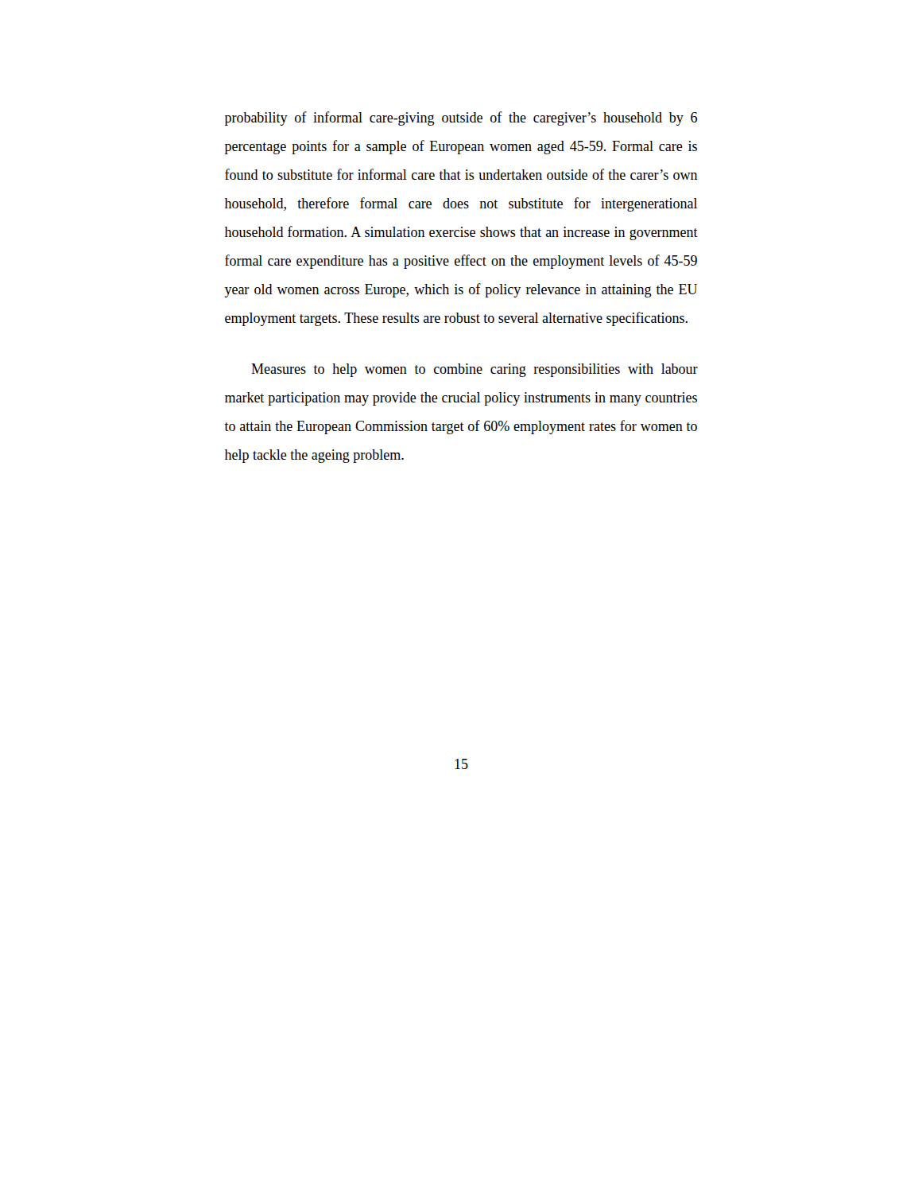probability of informal care-giving outside of the caregiver’s household by 6 percentage points for a sample of European women aged 45-59. Formal care is found to substitute for informal care that is undertaken outside of the carer’s own household, therefore formal care does not substitute for intergenerational household formation. A simulation exercise shows that an increase in government formal care expenditure has a positive effect on the employment levels of 45-59 year old women across Europe, which is of policy relevance in attaining the EU employment targets. These results are robust to several alternative specifications.
Measures to help women to combine caring responsibilities with labour market participation may provide the crucial policy instruments in many countries to attain the European Commission target of 60% employment rates for women to help tackle the ageing problem.
15